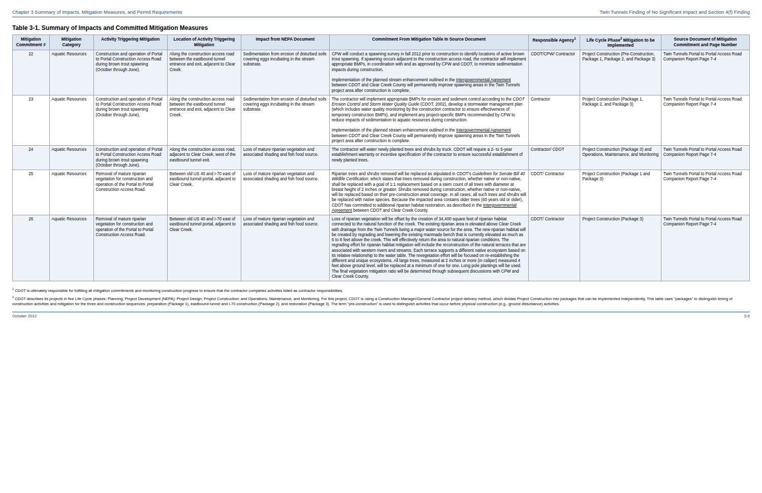Chapter 3 Summary of Impacts, Mitigation Measures, and Permit Requirements
Twin Tunnels Finding of No Significant Impact and Section 4(f) Finding
Table 3-1. Summary of Impacts and Committed Mitigation Measures
| Mitigation Commitment # | Mitigation Category | Activity Triggering Mitigation | Location of Activity Triggering Mitigation | Impact from NEPA Document | Commitment From Mitigation Table In Source Document | Responsible Agency 1 | Life Cycle Phase 2 Mitigation to be Implemented | Source Document of Mitigation Commitment and Page Number |
| --- | --- | --- | --- | --- | --- | --- | --- | --- |
| 22 | Aquatic Resources | Construction and operation of Portal to Portal Construction Access Road during brown trout spawning (October through June). | Along the construction access road between the eastbound tunnel entrance and exit, adjacent to Clear Creek. | Sedimentation from erosion of disturbed soils covering eggs incubating in the stream substrate. | CPW will conduct a spawning survey in fall 2012 prior to construction to identify locations of active brown trout spawning. If spawning occurs adjacent to the construction access road, the contractor will implement appropriate BMPs, in coordination with and as approved by CPW and CDOT, to minimize sedimentation impacts during construction. Implementation of the planned stream enhancement outlined in the Intergovernmental Agreement between CDOT and Clear Creek County will permanently improve spawning areas in the Twin Tunnels project area after construction is complete. | CDOT/CPW/ Contractor | Project Construction (Pre-Construction, Package 1, Package 2, and Package 3) | Twin Tunnels Portal to Portal Access Road Companion Report Page 7-4 |
| 23 | Aquatic Resources | Construction and operation of Portal to Portal Construction Access Road during brown trout spawning (October through June). | Along the construction access road between the eastbound tunnel entrance and exit, adjacent to Clear Creek. | Sedimentation from erosion of disturbed soils covering eggs incubating in the stream substrate. | The contractor will implement appropriate BMPs for erosion and sediment control according to the CDOT Erosion Control and Storm Water Quality Guide (CDOT, 2002), develop a stormwater management plan (which includes water quality monitoring by the construction contractor to ensure effectiveness of temporary construction BMPs), and implement any project-specific BMPs recommended by CPW to reduce impacts of sedimentation to aquatic resources during construction. Implementation of the planned stream enhancement outlined in the Intergovernmental Agreement between CDOT and Clear Creek County will permanently improve spawning areas in the Twin Tunnels project area after construction is complete. | Contractor | Project Construction (Package 1, Package 2, and Package 3) | Twin Tunnels Portal to Portal Access Road Companion Report Page 7-4 |
| 24 | Aquatic Resources | Construction and operation of Portal to Portal Construction Access Road during brown trout spawning (October through June). | Along the construction access road, adjacent to Clear Creek, west of the eastbound tunnel exit. | Loss of mature riparian vegetation and associated shading and fish food source. | The contractor will water newly planted trees and shrubs by truck. CDOT will require a 2- to 5-year establishment warranty or incentive specification of the contractor to ensure successful establishment of newly planted trees. | Contractor/ CDOT | Project Construction (Package 3) and Operations, Maintenance, and Monitoring | Twin Tunnels Portal to Portal Access Road Companion Report Page 7-4 |
| 25 | Aquatic Resources | Removal of mature riparian vegetation for construction and operation of the Portal to Portal Construction Access Road. | Between old US 40 and I-70 east of eastbound tunnel portal, adjacent to Clear Creek. | Loss of mature riparian vegetation and associated shading and fish food source. | Riparian trees and shrubs removed will be replaced as stipulated in CDOT's Guidelines for Senate Bill 40 Wildlife Certification , which states that trees removed during construction, whether native or non-native, shall be replaced with a goal of 1:1 replacement based on a stem count of all trees with diameter at breast height of 2 inches or greater. Shrubs removed during construction, whether native or non-native, will be replaced based on their pre-construction areal coverage. In all cases, all such trees and shrubs will be replaced with native species. Because the impacted area contains older trees (60 years old or older), CDOT has committed to additional riparian habitat restoration, as described in the Intergovernmental Agreement between CDOT and Clear Creek County. | CDOT/ Contractor | Project Construction (Package 1 and Package 3) | Twin Tunnels Portal to Portal Access Road Companion Report Page 7-4 |
| 26 | Aquatic Resources | Removal of mature riparian vegetation for construction and operation of the Portal to Portal Construction Access Road. | Between old US 40 and I-70 east of eastbound tunnel portal, adjacent to Clear Creek. | Loss of mature riparian vegetation and associated shading and fish food source. | Loss of riparian vegetation will be offset by the creation of 34,400 square feet of riparian habitat connected to the natural function of the creek. The existing riparian area is elevated above Clear Creek with drainage from the Twin Tunnels being a major water source for the area. The new riparian habitat will be created by regrading and lowering the existing manmade bench that is currently elevated as much as 6 to 8 feet above the creek. This will effectively return the area to natural riparian conditions. The regrading effort for riparian habitat mitigation will include the reconstruction of the natural terraces that are associated with western rivers and streams. Each terrace supports a different native ecosystem based on its relative relationship to the water table. The revegetation effort will be focused on re-establishing the different and unique ecosystems. All large trees, measured at 2 inches or more (in caliper) measured 4 feet above ground level, will be replaced at a minimum of one for one. Long pole plantings will be used. The final vegetation mitigation ratio will be determined through subsequent discussions with CPW and Clear Creek County. | CDOT/ Contractor | Project Construction (Package 3) | Twin Tunnels Portal to Portal Access Road Companion Report Page 7-4 |
1 CDOT is ultimately responsible for fulfilling all mitigation commitments and monitoring construction progress to ensure that the contractor completes activities listed as contractor responsibilities.
2 CDOT describes its projects in five Life Cycle phases: Planning; Project Development (NEPA); Project Design; Project Construction; and Operations, Maintenance, and Monitoring. For this project, CDOT is using a Construction Manager/General Contractor project delivery method, which divides Project Construction into packages that can be implemented independently. This table uses "packages" to distinguish timing of construction activities and mitigation for the three and construction sequences: preparation (Package 1), eastbound tunnel and I-70 construction (Package 2), and restoration (Package 3). The term "pre-construction" is used to distinguish activities that occur before physical construction (e.g., ground disturbance) activities.
October 2012
3-5